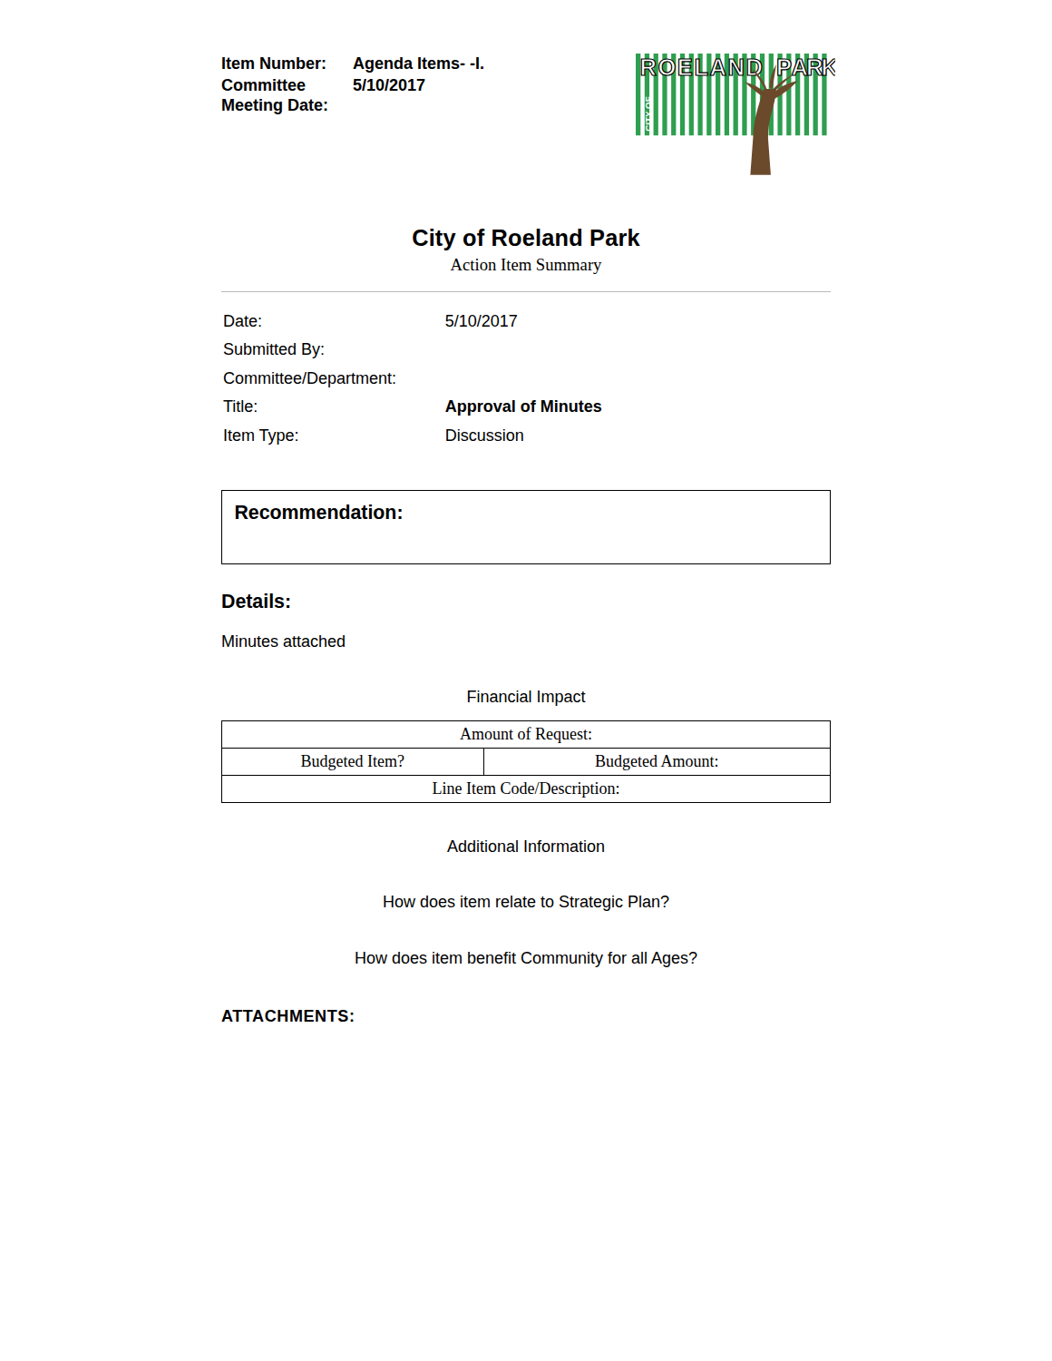Item Number:
Agenda Items- -I.
Committee
Meeting Date:
5/10/2017
ROELAND P A R K CITY OF
City of Roeland Park
Action Item Summary
Date:
5/10/2017
Submitted By:
Committee/Department:
Title:
Approval of Minutes
Item Type:
Discussion
Recommendation:
Details:
Minutes attached
Financial Impact
| Amount of Request: |
| Budgeted Item? | Budgeted Amount: |
| Line Item Code/Description: |
Additional Information
How does item relate to Strategic Plan?
How does item benefit Community for all Ages?
ATTACHMENTS: